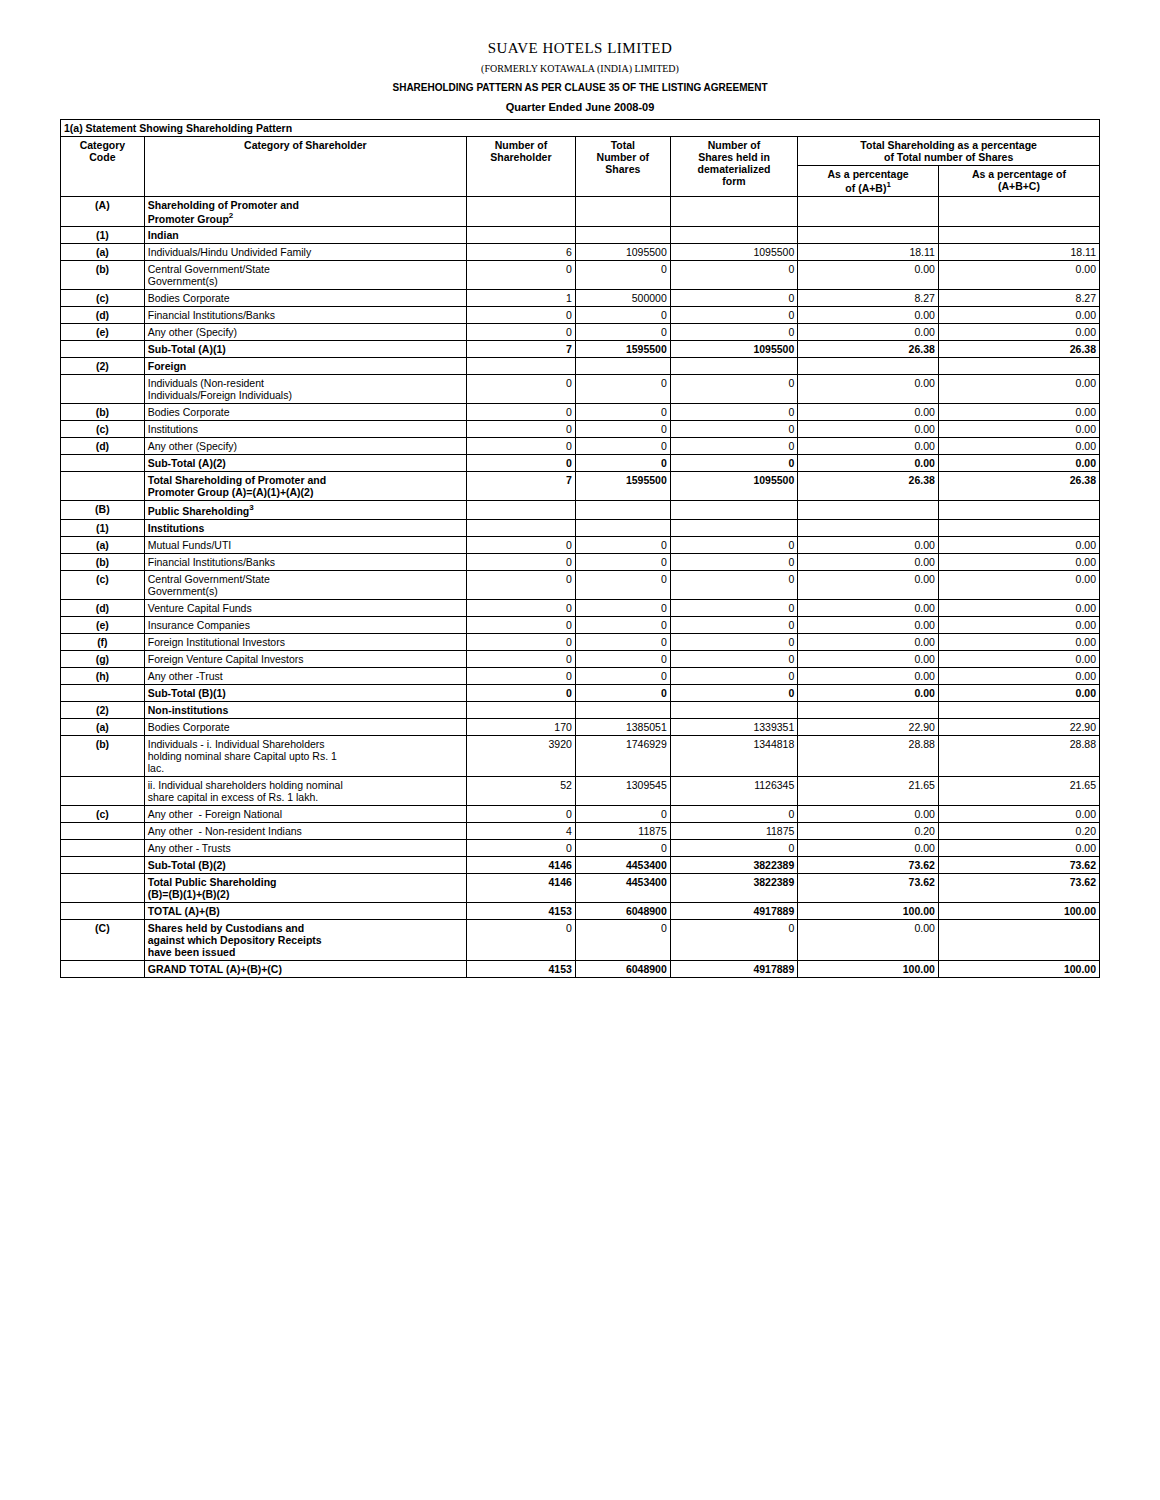SUAVE HOTELS LIMITED
(FORMERLY KOTAWALA (INDIA) LIMITED)
SHAREHOLDING PATTERN AS PER CLAUSE 35 OF THE LISTING AGREEMENT
Quarter Ended June 2008-09
| 1(a) Statement Showing Shareholding Pattern |
| Category Code | Category of Shareholder | Number of Shareholder | Total Number of Shares | Number of Shares held in dematerialized form | Total Shareholding as a percentage of Total number of Shares |
| As a percentage of (A+B) 1 | As a percentage of (A+B+C) |
| (A) | Shareholding of Promoter and Promoter Group 2 | | | | | |
| (1) | Indian | | | | | |
| (a) | Individuals/Hindu Undivided Family | 6 | 1095500 | 1095500 | 18.11 | 18.11 |
| (b) | Central Government/State Government(s) | 0 | 0 | 0 | 0.00 | 0.00 |
| (c) | Bodies Corporate | 1 | 500000 | 0 | 8.27 | 8.27 |
| (d) | Financial Institutions/Banks | 0 | 0 | 0 | 0.00 | 0.00 |
| (e) | Any other (Specify) | 0 | 0 | 0 | 0.00 | 0.00 |
| | Sub-Total (A)(1) | 7 | 1595500 | 1095500 | 26.38 | 26.38 |
| (2) | Foreign | | | | | |
| | Individuals (Non-resident Individuals/Foreign Individuals) | 0 | 0 | 0 | 0.00 | 0.00 |
| (b) | Bodies Corporate | 0 | 0 | 0 | 0.00 | 0.00 |
| (c) | Institutions | 0 | 0 | 0 | 0.00 | 0.00 |
| (d) | Any other (Specify) | 0 | 0 | 0 | 0.00 | 0.00 |
| | Sub-Total (A)(2) | 0 | 0 | 0 | 0.00 | 0.00 |
| | Total Shareholding of Promoter and Promoter Group (A)=(A)(1)+(A)(2) | 7 | 1595500 | 1095500 | 26.38 | 26.38 |
| (B) | Public Shareholding 3 | | | | | |
| (1) | Institutions | | | | | |
| (a) | Mutual Funds/UTI | 0 | 0 | 0 | 0.00 | 0.00 |
| (b) | Financial Institutions/Banks | 0 | 0 | 0 | 0.00 | 0.00 |
| (c) | Central Government/State Government(s) | 0 | 0 | 0 | 0.00 | 0.00 |
| (d) | Venture Capital Funds | 0 | 0 | 0 | 0.00 | 0.00 |
| (e) | Insurance Companies | 0 | 0 | 0 | 0.00 | 0.00 |
| (f) | Foreign Institutional Investors | 0 | 0 | 0 | 0.00 | 0.00 |
| (g) | Foreign Venture Capital Investors | 0 | 0 | 0 | 0.00 | 0.00 |
| (h) | Any other -Trust | 0 | 0 | 0 | 0.00 | 0.00 |
| | Sub-Total (B)(1) | 0 | 0 | 0 | 0.00 | 0.00 |
| (2) | Non-institutions | | | | | |
| (a) | Bodies Corporate | 170 | 1385051 | 1339351 | 22.90 | 22.90 |
| (b) | Individuals - i. Individual Shareholders holding nominal share Capital upto Rs. 1 lac. | 3920 | 1746929 | 1344818 | 28.88 | 28.88 |
| | ii. Individual shareholders holding nominal share capital in excess of Rs. 1 lakh. | 52 | 1309545 | 1126345 | 21.65 | 21.65 |
| (c) | Any other - Foreign National | 0 | 0 | 0 | 0.00 | 0.00 |
| | Any other - Non-resident Indians | 4 | 11875 | 11875 | 0.20 | 0.20 |
| | Any other - Trusts | 0 | 0 | 0 | 0.00 | 0.00 |
| | Sub-Total (B)(2) | 4146 | 4453400 | 3822389 | 73.62 | 73.62 |
| | Total Public Shareholding (B)=(B)(1)+(B)(2) | 4146 | 4453400 | 3822389 | 73.62 | 73.62 |
| | TOTAL (A)+(B) | 4153 | 6048900 | 4917889 | 100.00 | 100.00 |
| (C) | Shares held by Custodians and against which Depository Receipts have been issued | 0 | 0 | 0 | 0.00 | |
| | GRAND TOTAL (A)+(B)+(C) | 4153 | 6048900 | 4917889 | 100.00 | 100.00 |